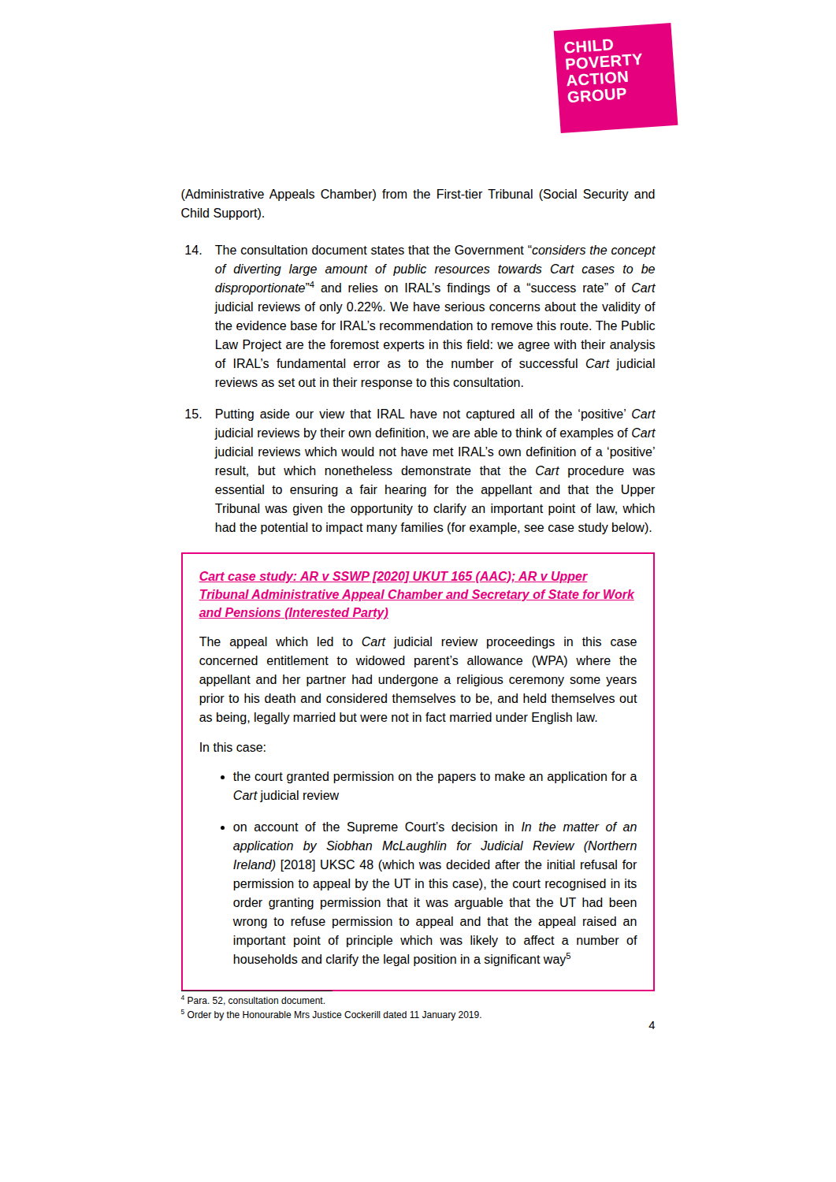CHILD POVERTY ACTION GROUP
(Administrative Appeals Chamber) from the First-tier Tribunal (Social Security and Child Support).
The consultation document states that the Government “considers the concept of diverting large amount of public resources towards Cart cases to be disproportionate”4 and relies on IRAL’s findings of a “success rate” of Cart judicial reviews of only 0.22%. We have serious concerns about the validity of the evidence base for IRAL’s recommendation to remove this route. The Public Law Project are the foremost experts in this field: we agree with their analysis of IRAL’s fundamental error as to the number of successful Cart judicial reviews as set out in their response to this consultation.
Putting aside our view that IRAL have not captured all of the ‘positive’ Cart judicial reviews by their own definition, we are able to think of examples of Cart judicial reviews which would not have met IRAL’s own definition of a ‘positive’ result, but which nonetheless demonstrate that the Cart procedure was essential to ensuring a fair hearing for the appellant and that the Upper Tribunal was given the opportunity to clarify an important point of law, which had the potential to impact many families (for example, see case study below).
Cart case study: AR v SSWP [2020] UKUT 165 (AAC); AR v Upper Tribunal Administrative Appeal Chamber and Secretary of State for Work and Pensions (Interested Party)
The appeal which led to Cart judicial review proceedings in this case concerned entitlement to widowed parent’s allowance (WPA) where the appellant and her partner had undergone a religious ceremony some years prior to his death and considered themselves to be, and held themselves out as being, legally married but were not in fact married under English law.
In this case:
the court granted permission on the papers to make an application for a Cart judicial review
on account of the Supreme Court’s decision in In the matter of an application by Siobhan McLaughlin for Judicial Review (Northern Ireland) [2018] UKSC 48 (which was decided after the initial refusal for permission to appeal by the UT in this case), the court recognised in its order granting permission that it was arguable that the UT had been wrong to refuse permission to appeal and that the appeal raised an important point of principle which was likely to affect a number of households and clarify the legal position in a significant way5
4 Para. 52, consultation document.
5 Order by the Honourable Mrs Justice Cockerill dated 11 January 2019.
4